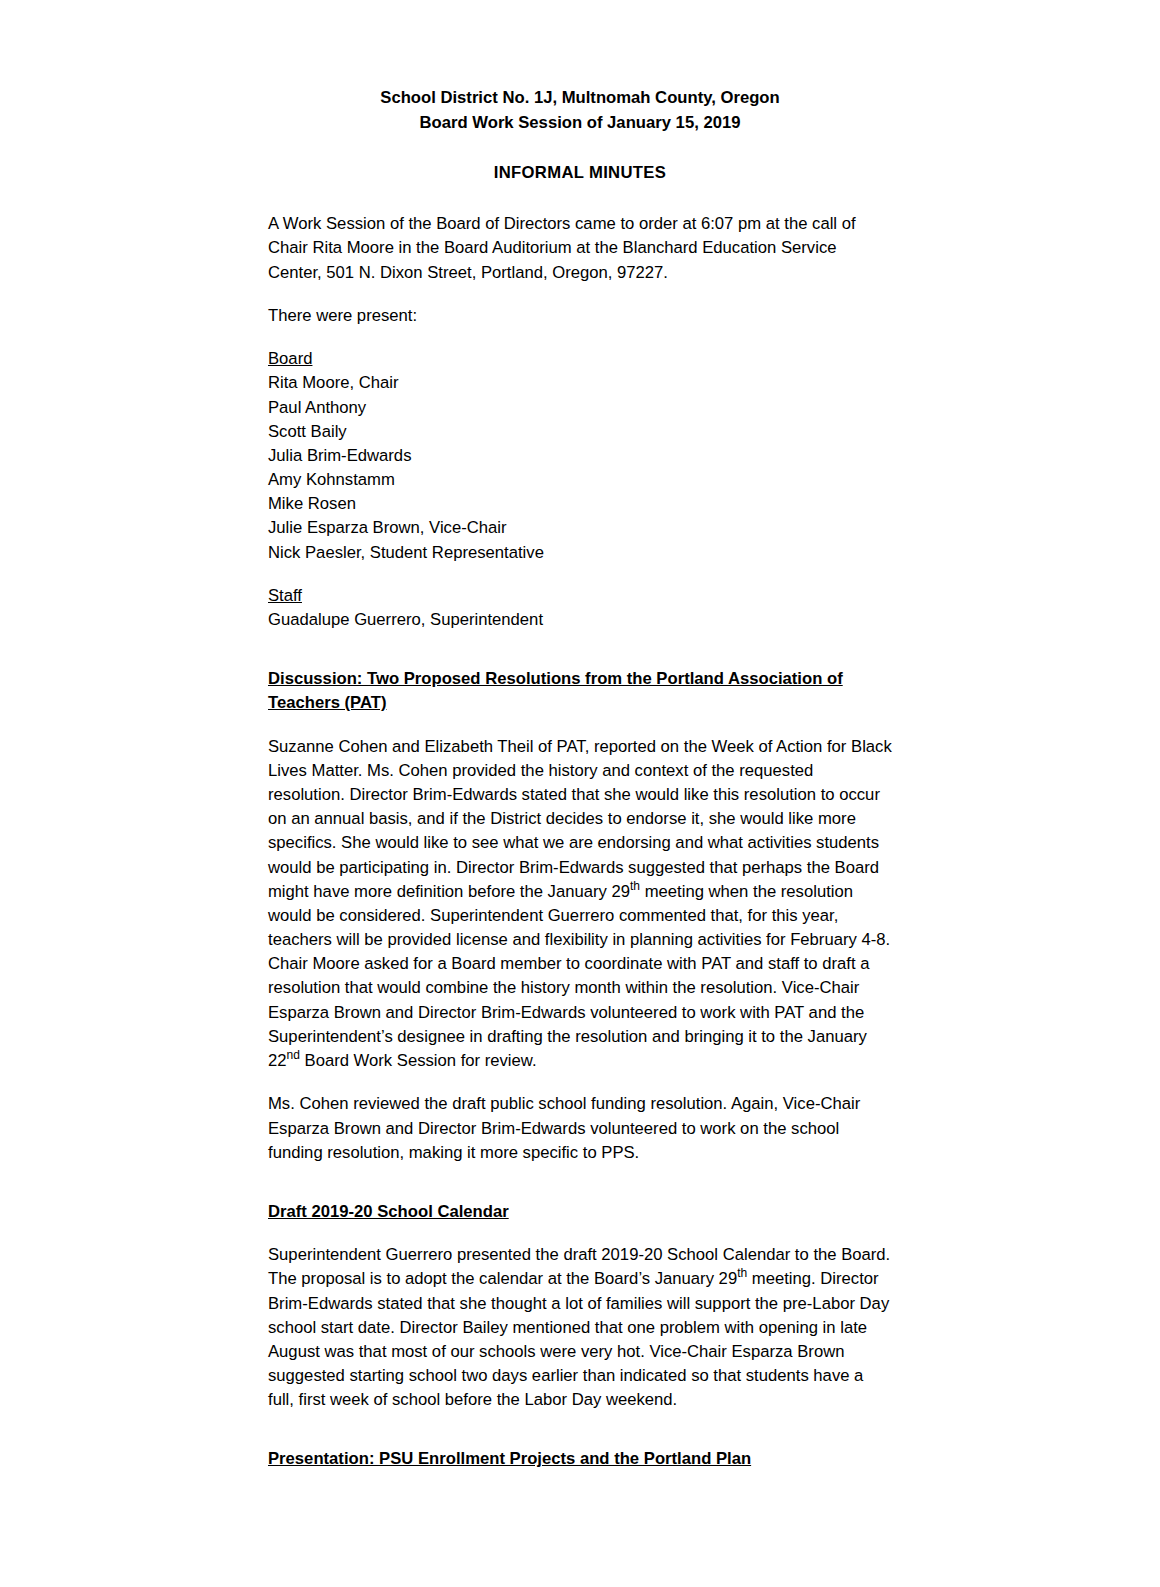School District No. 1J, Multnomah County, Oregon Board Work Session of January 15, 2019
INFORMAL MINUTES
A Work Session of the Board of Directors came to order at 6:07 pm at the call of Chair Rita Moore in the Board Auditorium at the Blanchard Education Service Center, 501 N. Dixon Street, Portland, Oregon, 97227.
There were present:
Board
Rita Moore, Chair
Paul Anthony
Scott Baily
Julia Brim-Edwards
Amy Kohnstamm
Mike Rosen
Julie Esparza Brown, Vice-Chair
Nick Paesler, Student Representative
Staff
Guadalupe Guerrero, Superintendent
Discussion: Two Proposed Resolutions from the Portland Association of Teachers (PAT)
Suzanne Cohen and Elizabeth Theil of PAT, reported on the Week of Action for Black Lives Matter. Ms. Cohen provided the history and context of the requested resolution. Director Brim-Edwards stated that she would like this resolution to occur on an annual basis, and if the District decides to endorse it, she would like more specifics. She would like to see what we are endorsing and what activities students would be participating in. Director Brim-Edwards suggested that perhaps the Board might have more definition before the January 29th meeting when the resolution would be considered. Superintendent Guerrero commented that, for this year, teachers will be provided license and flexibility in planning activities for February 4-8. Chair Moore asked for a Board member to coordinate with PAT and staff to draft a resolution that would combine the history month within the resolution. Vice-Chair Esparza Brown and Director Brim-Edwards volunteered to work with PAT and the Superintendent’s designee in drafting the resolution and bringing it to the January 22nd Board Work Session for review.
Ms. Cohen reviewed the draft public school funding resolution. Again, Vice-Chair Esparza Brown and Director Brim-Edwards volunteered to work on the school funding resolution, making it more specific to PPS.
Draft 2019-20 School Calendar
Superintendent Guerrero presented the draft 2019-20 School Calendar to the Board. The proposal is to adopt the calendar at the Board’s January 29th meeting. Director Brim-Edwards stated that she thought a lot of families will support the pre-Labor Day school start date. Director Bailey mentioned that one problem with opening in late August was that most of our schools were very hot. Vice-Chair Esparza Brown suggested starting school two days earlier than indicated so that students have a full, first week of school before the Labor Day weekend.
Presentation: PSU Enrollment Projects and the Portland Plan